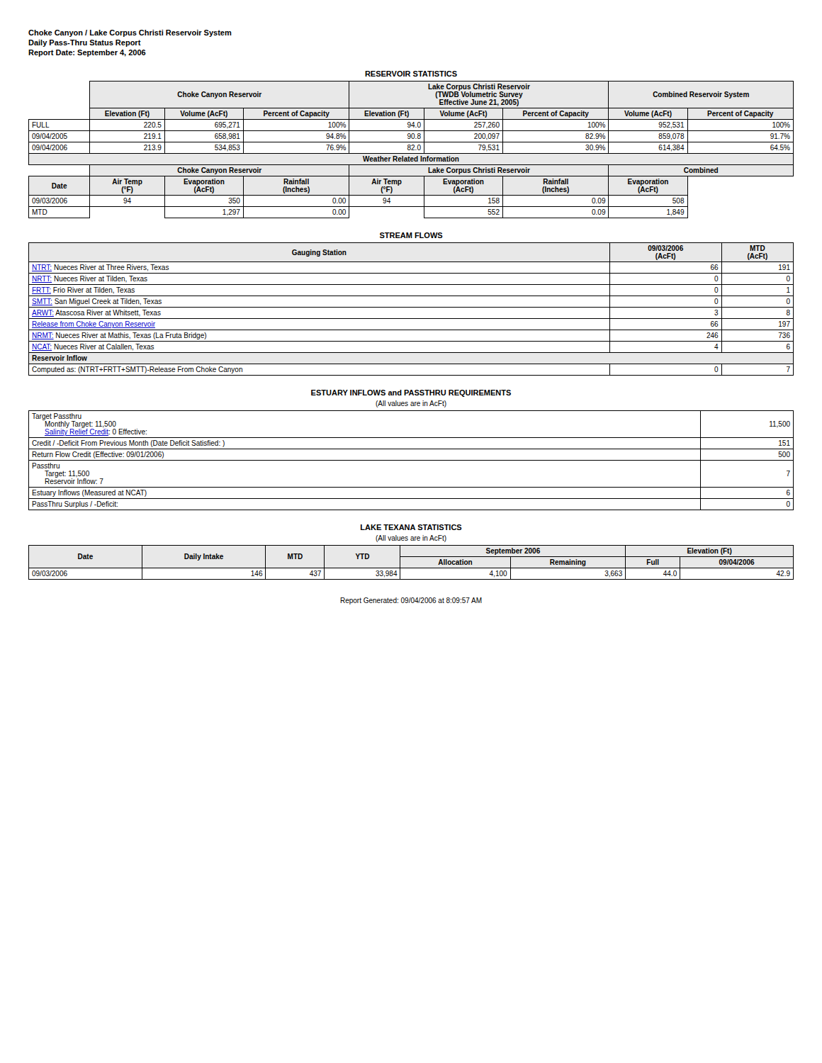Choke Canyon / Lake Corpus Christi Reservoir System
Daily Pass-Thru Status Report
Report Date: September 4, 2006
RESERVOIR STATISTICS
| | Choke Canyon Reservoir | Lake Corpus Christi Reservoir (TWDB Volumetric Survey Effective June 21, 2005) | Combined Reservoir System |
| --- | --- | --- | --- |
| Elevation (Ft) | Volume (AcFt) | Percent of Capacity | Elevation (Ft) | Volume (AcFt) | Percent of Capacity | Volume (AcFt) | Percent of Capacity |
| FULL | 220.5 | 695,271 | 100% | 94.0 | 257,260 | 100% | 952,531 | 100% |
| 09/04/2005 | 219.1 | 658,981 | 94.8% | 90.8 | 200,097 | 82.9% | 859,078 | 91.7% |
| 09/04/2006 | 213.9 | 534,853 | 76.9% | 82.0 | 79,531 | 30.9% | 614,384 | 64.5% |
| Weather Related Information |
| | Choke Canyon Reservoir | Lake Corpus Christi Reservoir | Combined |
| Date | Air Temp (°F) | Evaporation (AcFt) | Rainfall (Inches) | Air Temp (°F) | Evaporation (AcFt) | Rainfall (Inches) | Evaporation (AcFt) | |
| 09/03/2006 | 94 | 350 | 0.00 | 94 | 158 | 0.09 | 508 | |
| MTD | | 1,297 | 0.00 | | 552 | 0.09 | 1,849 | |
STREAM FLOWS
| Gauging Station | 09/03/2006 (AcFt) | MTD (AcFt) |
| --- | --- | --- |
| NTRT: Nueces River at Three Rivers, Texas | 66 | 191 |
| NRTT: Nueces River at Tilden, Texas | 0 | 0 |
| FRTT: Frio River at Tilden, Texas | 0 | 1 |
| SMTT: San Miguel Creek at Tilden, Texas | 0 | 0 |
| ARWT: Atascosa River at Whitsett, Texas | 3 | 8 |
| Release from Choke Canyon Reservoir | 66 | 197 |
| NRMT: Nueces River at Mathis, Texas (La Fruta Bridge) | 246 | 736 |
| NCAT: Nueces River at Calallen, Texas | 4 | 6 |
| Reservoir Inflow |
| Computed as: (NTRT+FRTT+SMTT)-Release From Choke Canyon | 0 | 7 |
ESTUARY INFLOWS and PASSTHRU REQUIREMENTS
(All values are in AcFt)
| Target Passthru Monthly Target: 11,500 Salinity Relief Credit : 0 Effective: | 11,500 |
| Credit / -Deficit From Previous Month (Date Deficit Satisfied: ) | 151 |
| Return Flow Credit (Effective: 09/01/2006) | 500 |
| Passthru Target: 11,500 Reservoir Inflow: 7 | 7 |
| Estuary Inflows (Measured at NCAT) | 6 |
| PassThru Surplus / -Deficit: | 0 |
LAKE TEXANA STATISTICS
(All values are in AcFt)
| Date | Daily Intake | MTD | YTD | September 2006 | Elevation (Ft) |
| --- | --- | --- | --- | --- | --- |
| Allocation | Remaining | Full | 09/04/2006 |
| 09/03/2006 | 146 | 437 | 33,984 | 4,100 | 3,663 | 44.0 | 42.9 |
Report Generated: 09/04/2006 at 8:09:57 AM